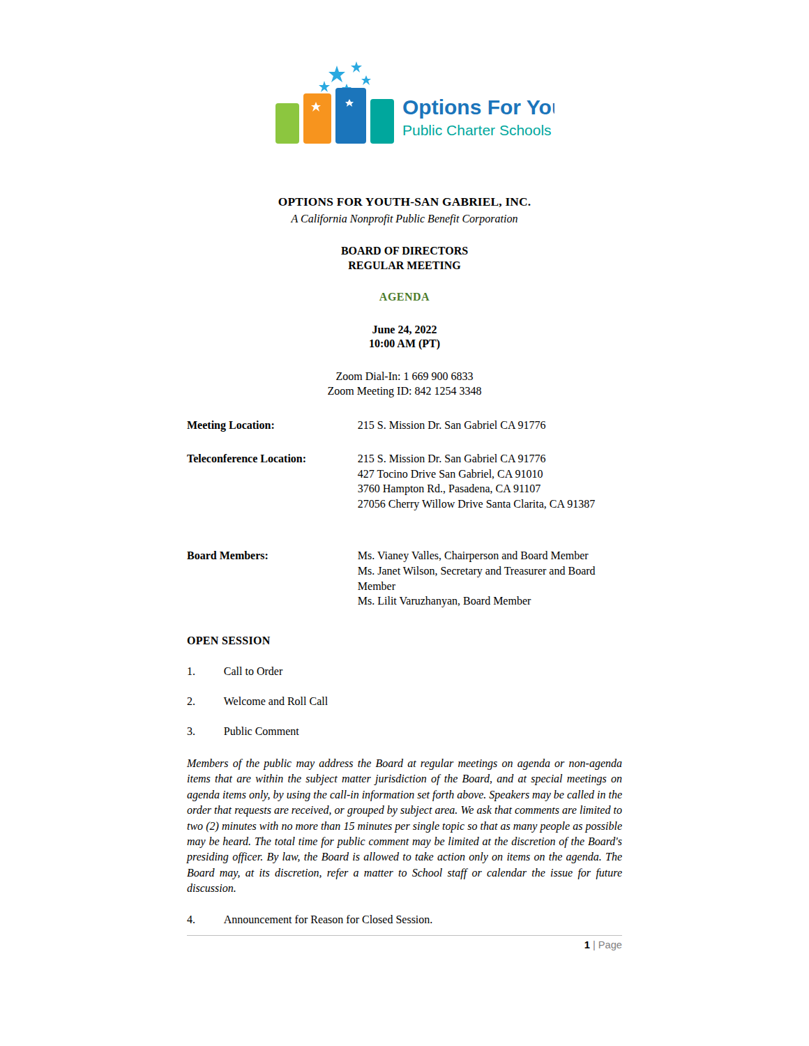Options For Youth Public Charter Schools
OPTIONS FOR YOUTH-SAN GABRIEL, INC.
A California Nonprofit Public Benefit Corporation
BOARD OF DIRECTORS
REGULAR MEETING
AGENDA
June 24, 2022
10:00 AM (PT)
Zoom Dial-In: 1 669 900 6833
Zoom Meeting ID: 842 1254 3348
| Meeting Location: | 215 S. Mission Dr. San Gabriel CA 91776 |
| Teleconference Location: | 215 S. Mission Dr. San Gabriel CA 91776 427 Tocino Drive San Gabriel, CA 91010 3760 Hampton Rd., Pasadena, CA 91107 27056 Cherry Willow Drive Santa Clarita, CA 91387 |
| Board Members: | Ms. Vianey Valles, Chairperson and Board Member Ms. Janet Wilson, Secretary and Treasurer and Board Member Ms. Lilit Varuzhanyan, Board Member |
OPEN SESSION
1. Call to Order
2. Welcome and Roll Call
3. Public Comment
Members of the public may address the Board at regular meetings on agenda or non-agenda items that are within the subject matter jurisdiction of the Board, and at special meetings on agenda items only, by using the call-in information set forth above. Speakers may be called in the order that requests are received, or grouped by subject area. We ask that comments are limited to two (2) minutes with no more than 15 minutes per single topic so that as many people as possible may be heard. The total time for public comment may be limited at the discretion of the Board's presiding officer. By law, the Board is allowed to take action only on items on the agenda. The Board may, at its discretion, refer a matter to School staff or calendar the issue for future discussion.
4. Announcement for Reason for Closed Session.
1 | Page